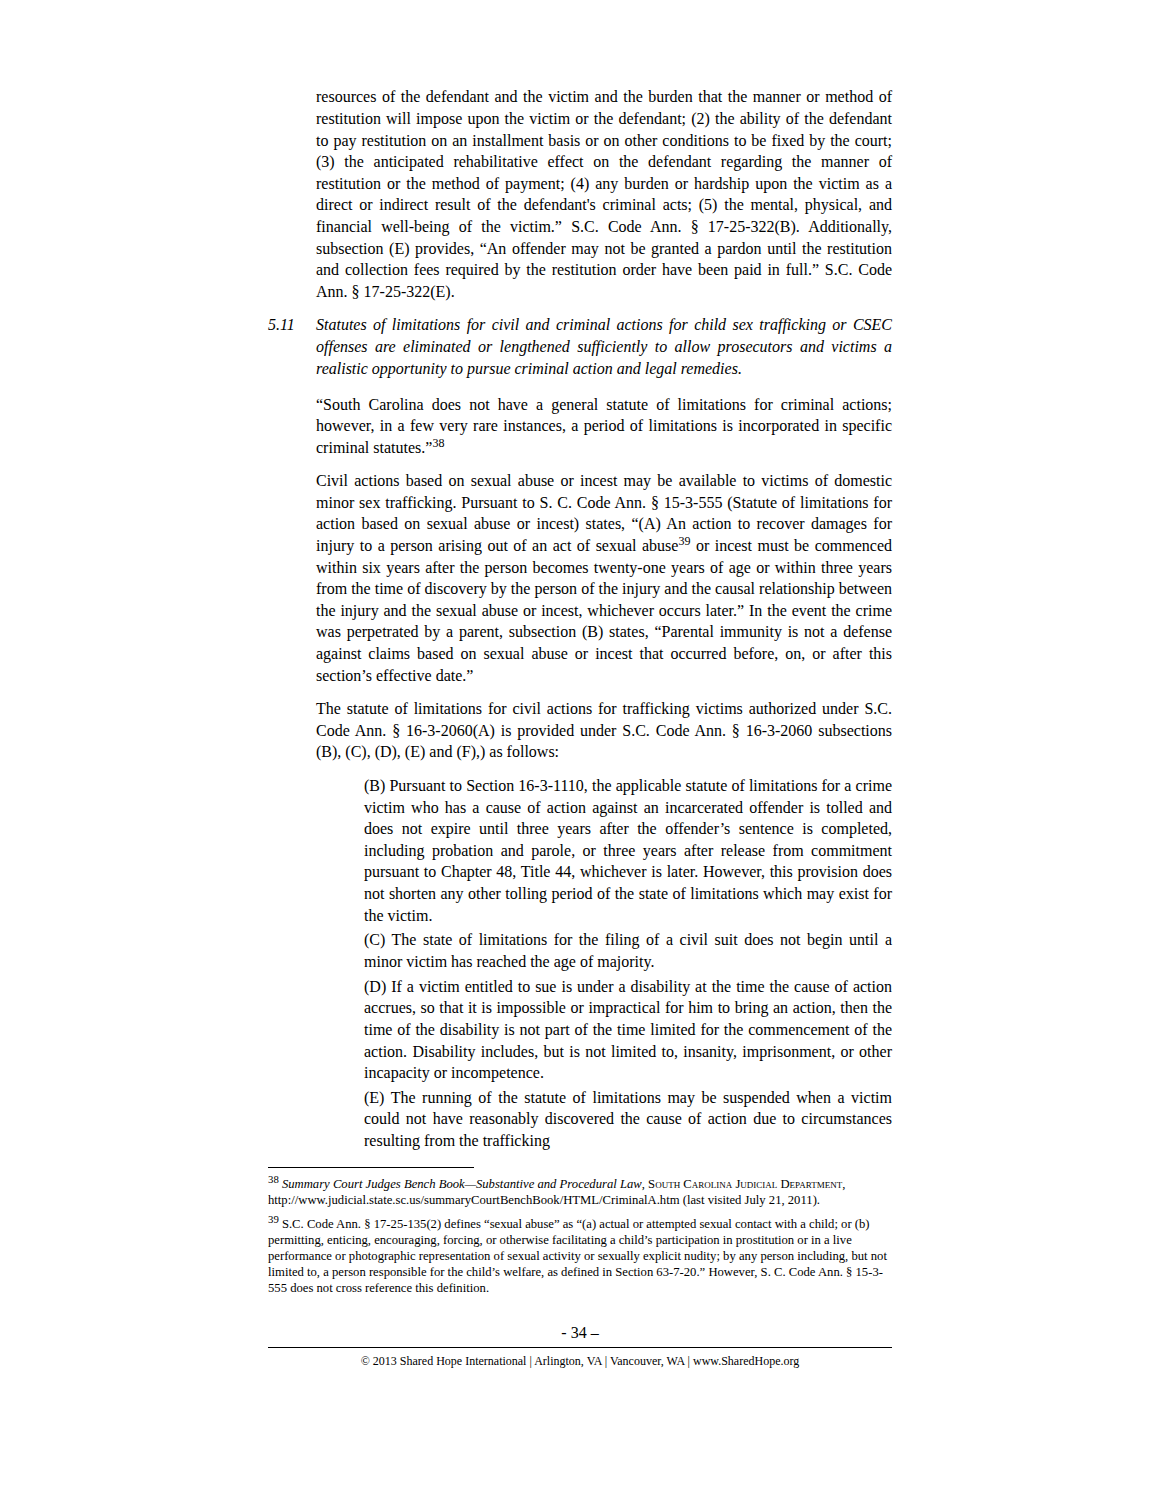resources of the defendant and the victim and the burden that the manner or method of restitution will impose upon the victim or the defendant; (2) the ability of the defendant to pay restitution on an installment basis or on other conditions to be fixed by the court; (3) the anticipated rehabilitative effect on the defendant regarding the manner of restitution or the method of payment; (4) any burden or hardship upon the victim as a direct or indirect result of the defendant's criminal acts; (5) the mental, physical, and financial well-being of the victim.” S.C. Code Ann. § 17-25-322(B). Additionally, subsection (E) provides, “An offender may not be granted a pardon until the restitution and collection fees required by the restitution order have been paid in full.” S.C. Code Ann. § 17-25-322(E).
5.11
Statutes of limitations for civil and criminal actions for child sex trafficking or CSEC offenses are eliminated or lengthened sufficiently to allow prosecutors and victims a realistic opportunity to pursue criminal action and legal remedies.
“South Carolina does not have a general statute of limitations for criminal actions; however, in a few very rare instances, a period of limitations is incorporated in specific criminal statutes.”38
Civil actions based on sexual abuse or incest may be available to victims of domestic minor sex trafficking. Pursuant to S. C. Code Ann. § 15-3-555 (Statute of limitations for action based on sexual abuse or incest) states, “(A) An action to recover damages for injury to a person arising out of an act of sexual abuse39 or incest must be commenced within six years after the person becomes twenty-one years of age or within three years from the time of discovery by the person of the injury and the causal relationship between the injury and the sexual abuse or incest, whichever occurs later.” In the event the crime was perpetrated by a parent, subsection (B) states, “Parental immunity is not a defense against claims based on sexual abuse or incest that occurred before, on, or after this section’s effective date.”
The statute of limitations for civil actions for trafficking victims authorized under S.C. Code Ann. § 16-3-2060(A) is provided under S.C. Code Ann. § 16-3-2060 subsections (B), (C), (D), (E) and (F),) as follows:
(B) Pursuant to Section 16-3-1110, the applicable statute of limitations for a crime victim who has a cause of action against an incarcerated offender is tolled and does not expire until three years after the offender’s sentence is completed, including probation and parole, or three years after release from commitment pursuant to Chapter 48, Title 44, whichever is later. However, this provision does not shorten any other tolling period of the state of limitations which may exist for the victim.
(C) The state of limitations for the filing of a civil suit does not begin until a minor victim has reached the age of majority.
(D) If a victim entitled to sue is under a disability at the time the cause of action accrues, so that it is impossible or impractical for him to bring an action, then the time of the disability is not part of the time limited for the commencement of the action. Disability includes, but is not limited to, insanity, imprisonment, or other incapacity or incompetence.
(E) The running of the statute of limitations may be suspended when a victim could not have reasonably discovered the cause of action due to circumstances resulting from the trafficking
38 Summary Court Judges Bench Book—Substantive and Procedural Law, South Carolina Judicial Department, http://www.judicial.state.sc.us/summaryCourtBenchBook/HTML/CriminalA.htm (last visited July 21, 2011).
39 S.C. Code Ann. § 17-25-135(2) defines “sexual abuse” as “(a) actual or attempted sexual contact with a child; or (b) permitting, enticing, encouraging, forcing, or otherwise facilitating a child’s participation in prostitution or in a live performance or photographic representation of sexual activity or sexually explicit nudity; by any person including, but not limited to, a person responsible for the child’s welfare, as defined in Section 63-7-20.” However, S. C. Code Ann. § 15-3-555 does not cross reference this definition.
- 34 –
© 2013 Shared Hope International | Arlington, VA | Vancouver, WA | www.SharedHope.org